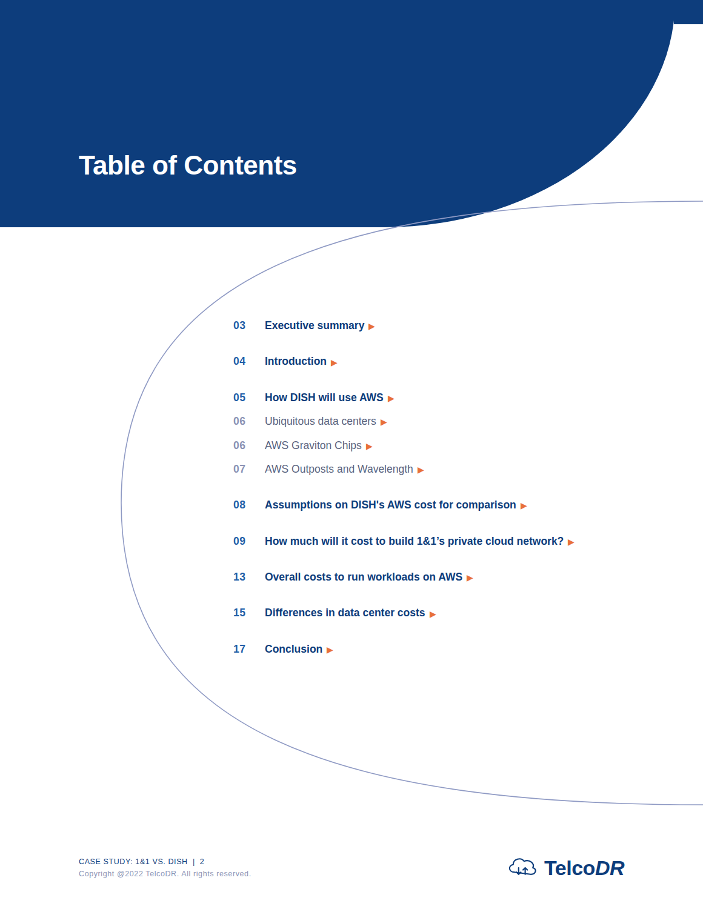Table of Contents
03 Executive summary▶
04 Introduction▶
05 How DISH will use AWS▶
06 Ubiquitous data centers▶
06 AWS Graviton Chips▶
07 AWS Outposts and Wavelength▶
08 Assumptions on DISH's AWS cost for comparison▶
09 How much will it cost to build 1&1’s private cloud network?▶
13 Overall costs to run workloads on AWS▶
15 Differences in data center costs▶
17 Conclusion▶
CASE STUDY: 1&1 VS. DISH | 2
Copyright @2022 TelcoDR. All rights reserved.
TelcoDR